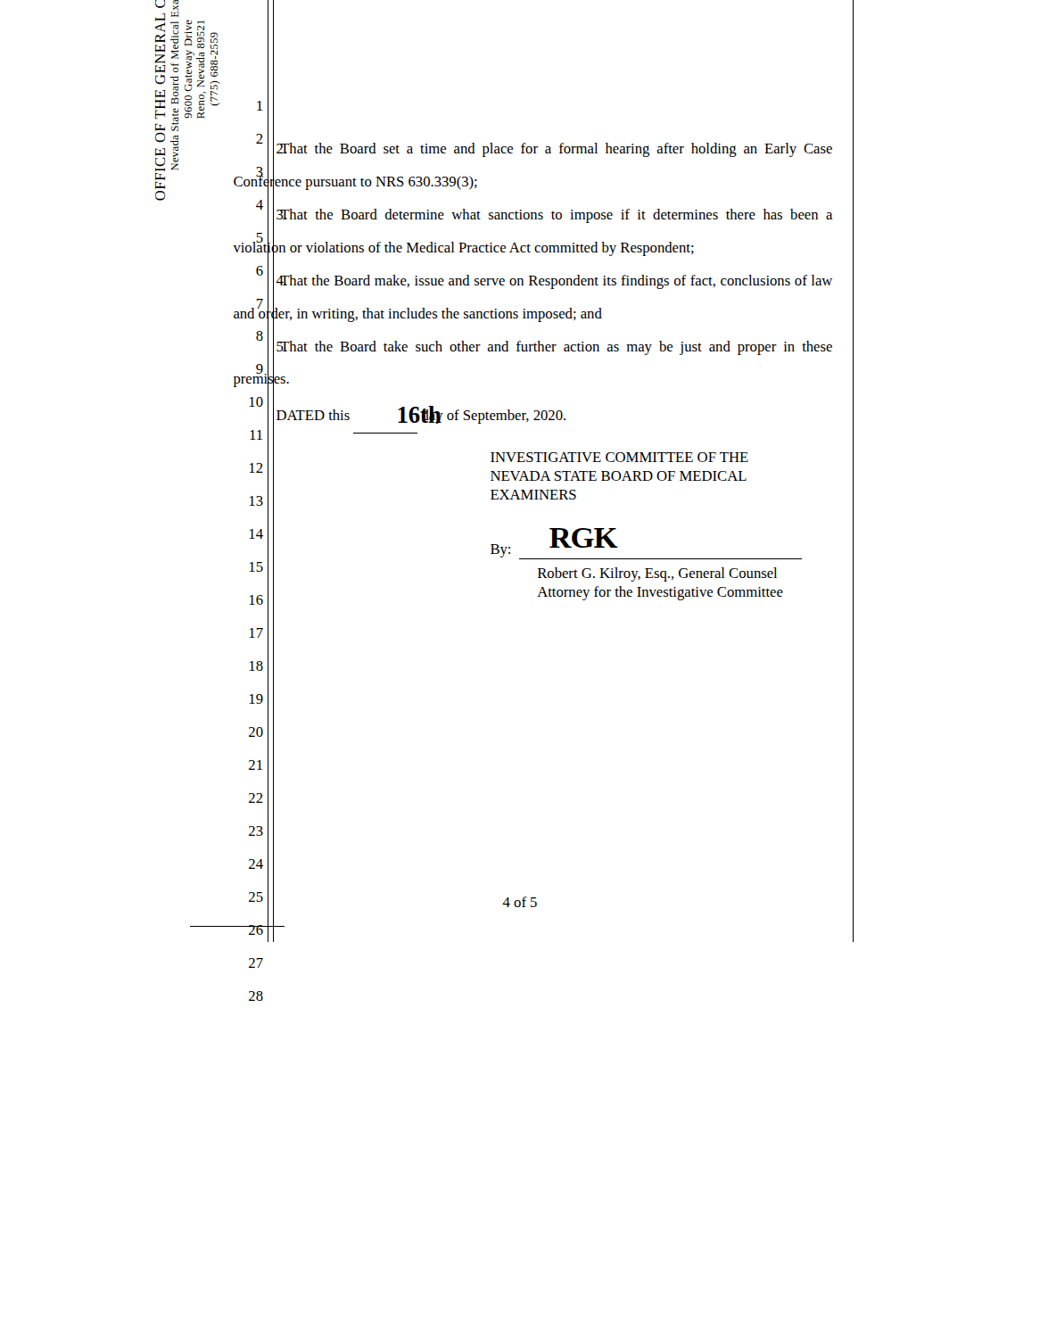OFFICE OF THE GENERAL COUNSEL
Nevada State Board of Medical Examiners
9600 Gateway Drive
Reno, Nevada 89521
(775) 688-2559
1
2
3
4
5
6
7
8
9
10
11
12
13
14
15
16
17
18
19
20
21
22
23
24
25
26
27
28
2. That the Board set a time and place for a formal hearing after holding an Early Case Conference pursuant to NRS 630.339(3);
3. That the Board determine what sanctions to impose if it determines there has been a violation or violations of the Medical Practice Act committed by Respondent;
4. That the Board make, issue and serve on Respondent its findings of fact, conclusions of law and order, in writing, that includes the sanctions imposed; and
5. That the Board take such other and further action as may be just and proper in these premises.
DATED this 16th day of September, 2020.
INVESTIGATIVE COMMITTEE OF THE
NEVADA STATE BOARD OF MEDICAL EXAMINERS
By: RGK
Robert G. Kilroy, Esq., General Counsel
Attorney for the Investigative Committee
4 of 5